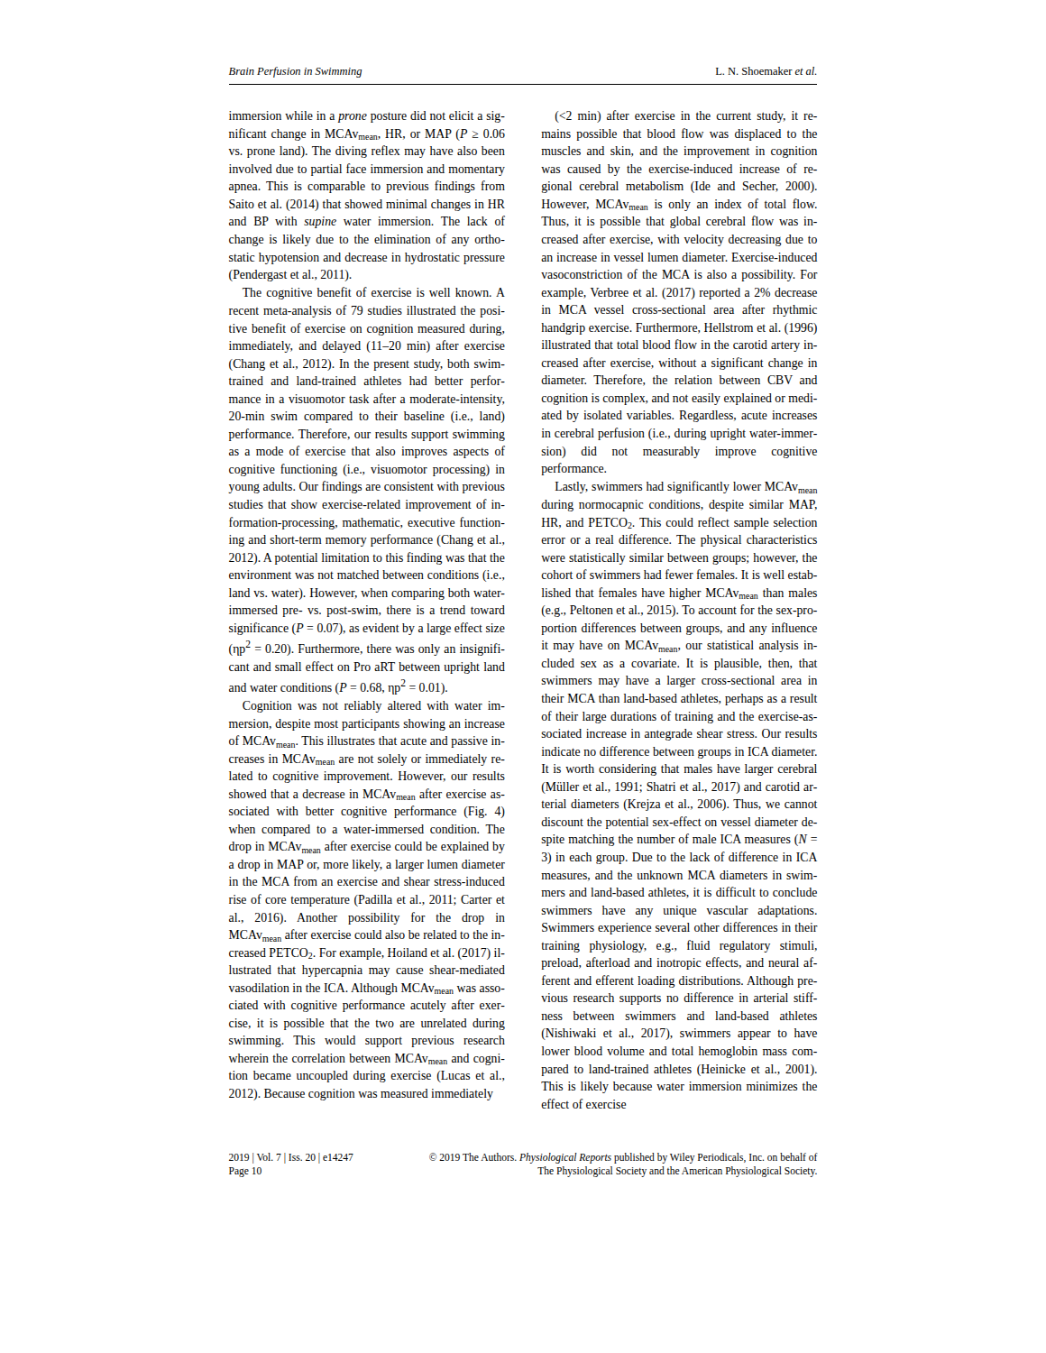Brain Perfusion in Swimming
L. N. Shoemaker et al.
immersion while in a prone posture did not elicit a significant change in MCAvmean, HR, or MAP (P ≥ 0.06 vs. prone land). The diving reflex may have also been involved due to partial face immersion and momentary apnea. This is comparable to previous findings from Saito et al. (2014) that showed minimal changes in HR and BP with supine water immersion. The lack of change is likely due to the elimination of any orthostatic hypotension and decrease in hydrostatic pressure (Pendergast et al., 2011).
The cognitive benefit of exercise is well known. A recent meta-analysis of 79 studies illustrated the positive benefit of exercise on cognition measured during, immediately, and delayed (11–20 min) after exercise (Chang et al., 2012). In the present study, both swim-trained and land-trained athletes had better performance in a visuomotor task after a moderate-intensity, 20-min swim compared to their baseline (i.e., land) performance. Therefore, our results support swimming as a mode of exercise that also improves aspects of cognitive functioning (i.e., visuomotor processing) in young adults. Our findings are consistent with previous studies that show exercise-related improvement of information-processing, mathematic, executive functioning and short-term memory performance (Chang et al., 2012). A potential limitation to this finding was that the environment was not matched between conditions (i.e., land vs. water). However, when comparing both water-immersed pre- vs. post-swim, there is a trend toward significance (P = 0.07), as evident by a large effect size (ηp2 = 0.20). Furthermore, there was only an insignificant and small effect on Pro aRT between upright land and water conditions (P = 0.68, ηp2 = 0.01).
Cognition was not reliably altered with water immersion, despite most participants showing an increase of MCAvmean. This illustrates that acute and passive increases in MCAvmean are not solely or immediately related to cognitive improvement. However, our results showed that a decrease in MCAvmean after exercise associated with better cognitive performance (Fig. 4) when compared to a water-immersed condition. The drop in MCAvmean after exercise could be explained by a drop in MAP or, more likely, a larger lumen diameter in the MCA from an exercise and shear stress-induced rise of core temperature (Padilla et al., 2011; Carter et al., 2016). Another possibility for the drop in MCAvmean after exercise could also be related to the increased PETCO2. For example, Hoiland et al. (2017) illustrated that hypercapnia may cause shear-mediated vasodilation in the ICA. Although MCAvmean was associated with cognitive performance acutely after exercise, it is possible that the two are unrelated during swimming. This would support previous research wherein the correlation between MCAvmean and cognition became uncoupled during exercise (Lucas et al., 2012). Because cognition was measured immediately
(<2 min) after exercise in the current study, it remains possible that blood flow was displaced to the muscles and skin, and the improvement in cognition was caused by the exercise-induced increase of regional cerebral metabolism (Ide and Secher, 2000). However, MCAvmean is only an index of total flow. Thus, it is possible that global cerebral flow was increased after exercise, with velocity decreasing due to an increase in vessel lumen diameter. Exercise-induced vasoconstriction of the MCA is also a possibility. For example, Verbree et al. (2017) reported a 2% decrease in MCA vessel cross-sectional area after rhythmic handgrip exercise. Furthermore, Hellstrom et al. (1996) illustrated that total blood flow in the carotid artery increased after exercise, without a significant change in diameter. Therefore, the relation between CBV and cognition is complex, and not easily explained or mediated by isolated variables. Regardless, acute increases in cerebral perfusion (i.e., during upright water-immersion) did not measurably improve cognitive performance.
Lastly, swimmers had significantly lower MCAvmean during normocapnic conditions, despite similar MAP, HR, and PETCO2. This could reflect sample selection error or a real difference. The physical characteristics were statistically similar between groups; however, the cohort of swimmers had fewer females. It is well established that females have higher MCAvmean than males (e.g., Peltonen et al., 2015). To account for the sex-proportion differences between groups, and any influence it may have on MCAvmean, our statistical analysis included sex as a covariate. It is plausible, then, that swimmers may have a larger cross-sectional area in their MCA than land-based athletes, perhaps as a result of their large durations of training and the exercise-associated increase in antegrade shear stress. Our results indicate no difference between groups in ICA diameter. It is worth considering that males have larger cerebral (Müller et al., 1991; Shatri et al., 2017) and carotid arterial diameters (Krejza et al., 2006). Thus, we cannot discount the potential sex-effect on vessel diameter despite matching the number of male ICA measures (N = 3) in each group. Due to the lack of difference in ICA measures, and the unknown MCA diameters in swimmers and land-based athletes, it is difficult to conclude swimmers have any unique vascular adaptations. Swimmers experience several other differences in their training physiology, e.g., fluid regulatory stimuli, preload, afterload and inotropic effects, and neural afferent and efferent loading distributions. Although previous research supports no difference in arterial stiffness between swimmers and land-based athletes (Nishiwaki et al., 2017), swimmers appear to have lower blood volume and total hemoglobin mass compared to land-trained athletes (Heinicke et al., 2001). This is likely because water immersion minimizes the effect of exercise
2019 | Vol. 7 | Iss. 20 | e14247
Page 10
© 2019 The Authors. Physiological Reports published by Wiley Periodicals, Inc. on behalf of
The Physiological Society and the American Physiological Society.